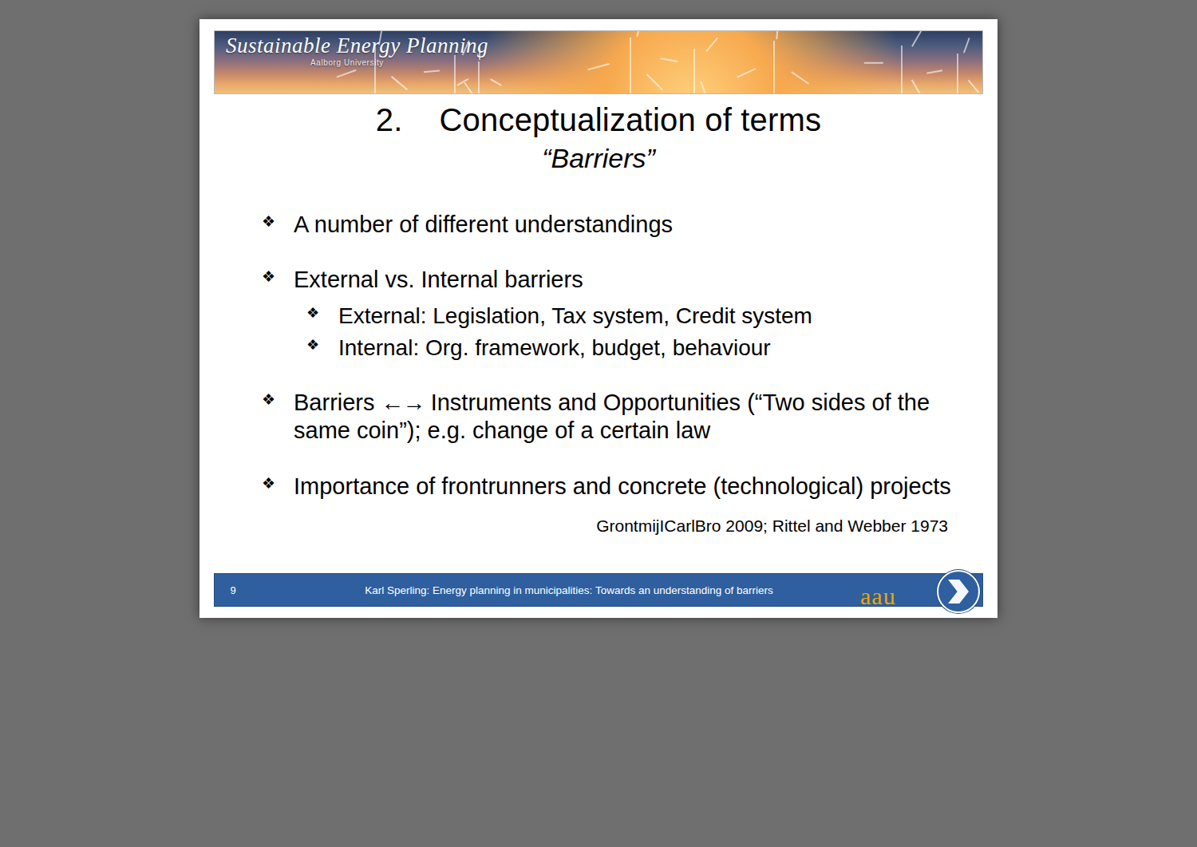Sustainable Energy Planning
Aalborg University
2. Conceptualization of terms
“Barriers”
A number of different understandings
External vs. Internal barriers
External: Legislation, Tax system, Credit system
Internal: Org. framework, budget, behaviour
Barriers ←→ Instruments and Opportunities (“Two sides of the same coin”); e.g. change of a certain law
Importance of frontrunners and concrete (technological) projects
GrontmijICarlBro 2009; Rittel and Webber 1973
9
Karl Sperling: Energy planning in municipalities: Towards an understanding of barriers
aau